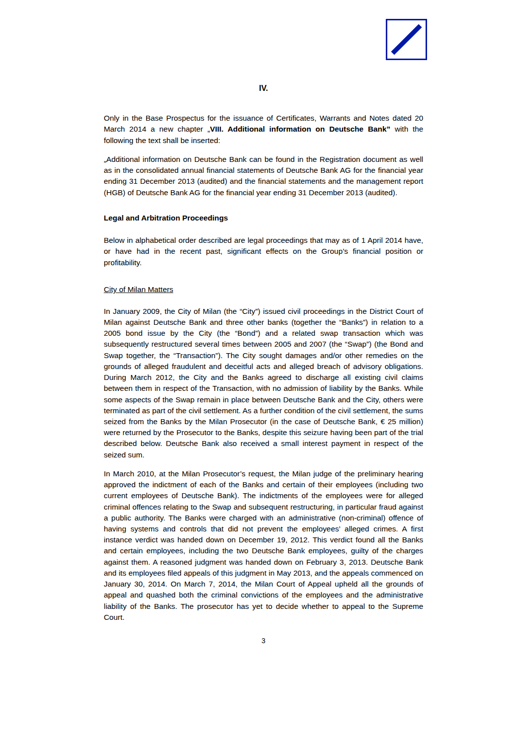IV.
Only in the Base Prospectus for the issuance of Certificates, Warrants and Notes dated 20 March 2014 a new chapter „VIII. Additional information on Deutsche Bank” with the following the text shall be inserted:
„Additional information on Deutsche Bank can be found in the Registration document as well as in the consolidated annual financial statements of Deutsche Bank AG for the financial year ending 31 December 2013 (audited) and the financial statements and the management report (HGB) of Deutsche Bank AG for the financial year ending 31 December 2013 (audited).
Legal and Arbitration Proceedings
Below in alphabetical order described are legal proceedings that may as of 1 April 2014 have, or have had in the recent past, significant effects on the Group’s financial position or profitability.
City of Milan Matters
In January 2009, the City of Milan (the “City”) issued civil proceedings in the District Court of Milan against Deutsche Bank and three other banks (together the “Banks”) in relation to a 2005 bond issue by the City (the “Bond”) and a related swap transaction which was subsequently restructured several times between 2005 and 2007 (the “Swap”) (the Bond and Swap together, the “Transaction”). The City sought damages and/or other remedies on the grounds of alleged fraudulent and deceitful acts and alleged breach of advisory obligations. During March 2012, the City and the Banks agreed to discharge all existing civil claims between them in respect of the Transaction, with no admission of liability by the Banks. While some aspects of the Swap remain in place between Deutsche Bank and the City, others were terminated as part of the civil settlement. As a further condition of the civil settlement, the sums seized from the Banks by the Milan Prosecutor (in the case of Deutsche Bank, € 25 million) were returned by the Prosecutor to the Banks, despite this seizure having been part of the trial described below. Deutsche Bank also received a small interest payment in respect of the seized sum.
In March 2010, at the Milan Prosecutor’s request, the Milan judge of the preliminary hearing approved the indictment of each of the Banks and certain of their employees (including two current employees of Deutsche Bank). The indictments of the employees were for alleged criminal offences relating to the Swap and subsequent restructuring, in particular fraud against a public authority. The Banks were charged with an administrative (non-criminal) offence of having systems and controls that did not prevent the employees’ alleged crimes. A first instance verdict was handed down on December 19, 2012. This verdict found all the Banks and certain employees, including the two Deutsche Bank employees, guilty of the charges against them. A reasoned judgment was handed down on February 3, 2013. Deutsche Bank and its employees filed appeals of this judgment in May 2013, and the appeals commenced on January 30, 2014. On March 7, 2014, the Milan Court of Appeal upheld all the grounds of appeal and quashed both the criminal convictions of the employees and the administrative liability of the Banks. The prosecutor has yet to decide whether to appeal to the Supreme Court.
3